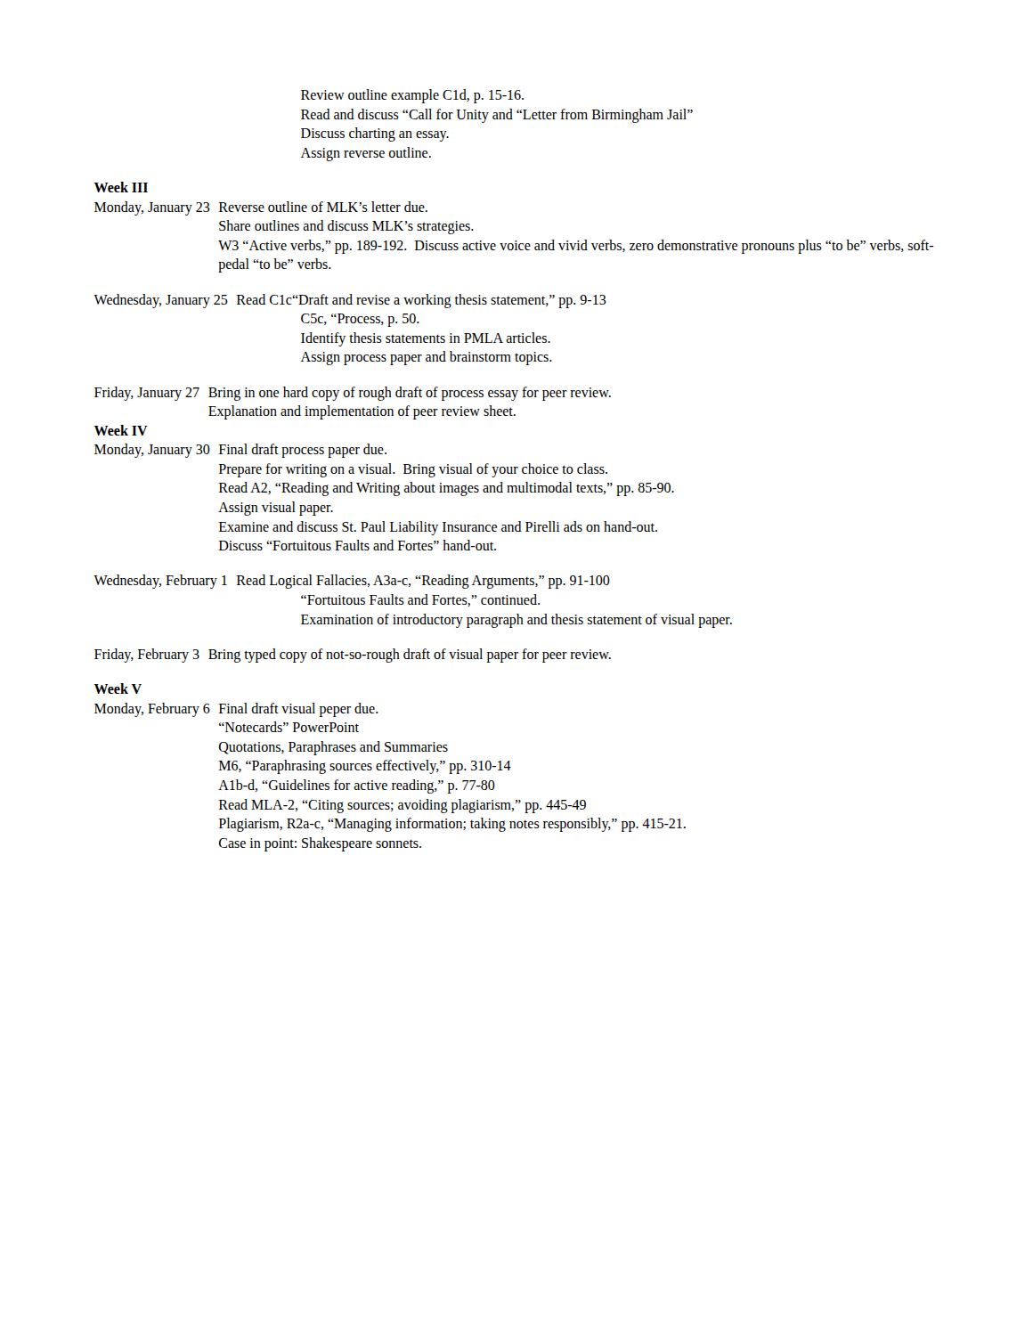Review outline example C1d, p. 15-16.
Read and discuss “Call for Unity and “Letter from Birmingham Jail”
Discuss charting an essay.
Assign reverse outline.
Week III
Monday, January 23
Reverse outline of MLK’s letter due.
Share outlines and discuss MLK’s strategies.
W3 “Active verbs,” pp. 189-192. Discuss active voice and vivid verbs, zero demonstrative pronouns plus “to be” verbs, soft-pedal “to be” verbs.
Wednesday, January 25
Read C1c“Draft and revise a working thesis statement,” pp. 9-13
C5c, “Process, p. 50.
Identify thesis statements in PMLA articles.
Assign process paper and brainstorm topics.
Friday, January 27
Bring in one hard copy of rough draft of process essay for peer review.
Explanation and implementation of peer review sheet.
Week IV
Monday, January 30
Final draft process paper due.
Prepare for writing on a visual. Bring visual of your choice to class.
Read A2, “Reading and Writing about images and multimodal texts,” pp. 85-90.
Assign visual paper.
Examine and discuss St. Paul Liability Insurance and Pirelli ads on hand-out.
Discuss “Fortuitous Faults and Fortes” hand-out.
Wednesday, February 1
Read Logical Fallacies, A3a-c, “Reading Arguments,” pp. 91-100
“Fortuitous Faults and Fortes,” continued.
Examination of introductory paragraph and thesis statement of visual paper.
Friday, February 3
Bring typed copy of not-so-rough draft of visual paper for peer review.
Week V
Monday, February 6
Final draft visual peper due.
“Notecards” PowerPoint
Quotations, Paraphrases and Summaries
M6, “Paraphrasing sources effectively,” pp. 310-14
A1b-d, “Guidelines for active reading,” p. 77-80
Read MLA-2, “Citing sources; avoiding plagiarism,” pp. 445-49
Plagiarism, R2a-c, “Managing information; taking notes responsibly,” pp. 415-21.
Case in point: Shakespeare sonnets.